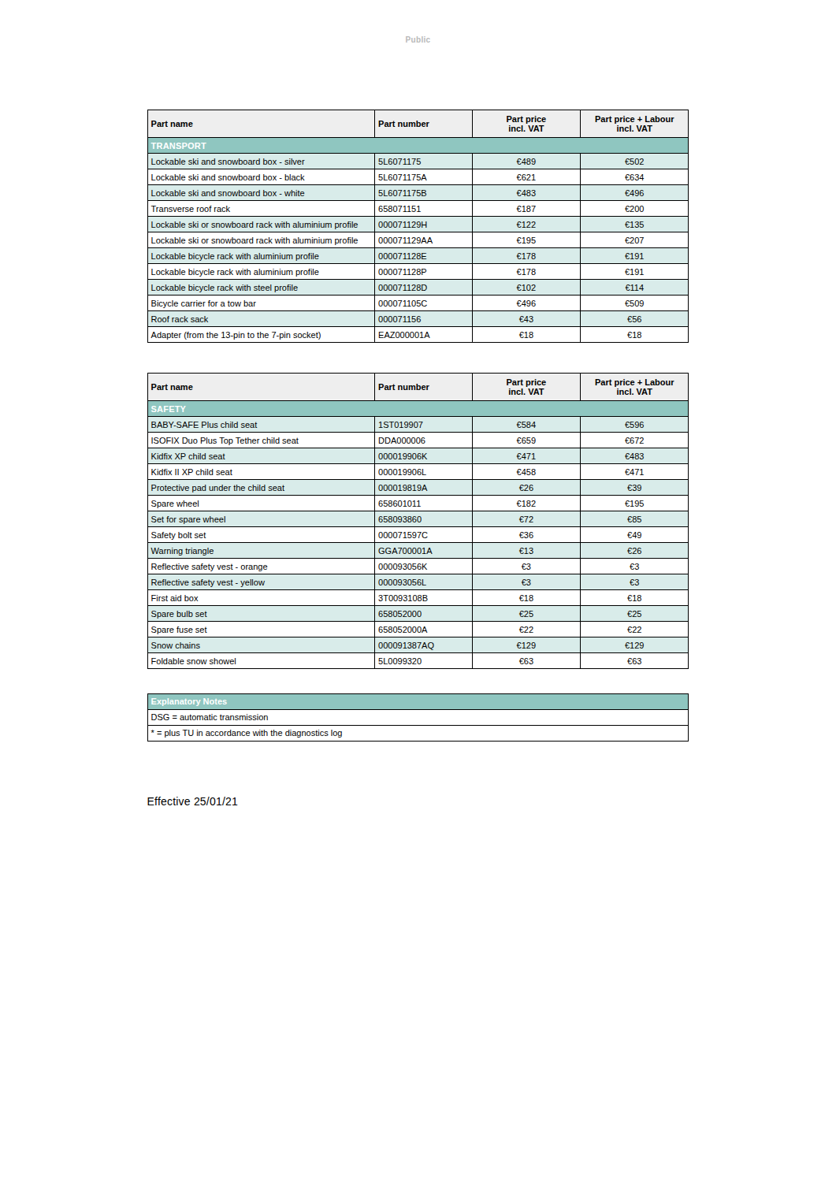Public
| TRANSPORT |
| Part name | Part number | Part price incl. VAT | Part price + Labour incl. VAT |
| Lockable ski and snowboard box - silver | 5L6071175 | €489 | €502 |
| Lockable ski and snowboard box - black | 5L6071175A | €621 | €634 |
| Lockable ski and snowboard box - white | 5L6071175B | €483 | €496 |
| Transverse roof rack | 658071151 | €187 | €200 |
| Lockable ski or snowboard rack with aluminium profile | 000071129H | €122 | €135 |
| Lockable ski or snowboard rack with aluminium profile | 000071129AA | €195 | €207 |
| Lockable bicycle rack with aluminium profile | 000071128E | €178 | €191 |
| Lockable bicycle rack with aluminium profile | 000071128P | €178 | €191 |
| Lockable bicycle rack with steel profile | 000071128D | €102 | €114 |
| Bicycle carrier for a tow bar | 000071105C | €496 | €509 |
| Roof rack sack | 000071156 | €43 | €56 |
| Adapter (from the 13-pin to the 7-pin socket) | EAZ000001A | €18 | €18 |
| SAFETY |
| Part name | Part number | Part price incl. VAT | Part price + Labour incl. VAT |
| BABY-SAFE Plus child seat | 1ST019907 | €584 | €596 |
| ISOFIX Duo Plus Top Tether child seat | DDA000006 | €659 | €672 |
| Kidfix XP child seat | 000019906K | €471 | €483 |
| Kidfix II XP child seat | 000019906L | €458 | €471 |
| Protective pad under the child seat | 000019819A | €26 | €39 |
| Spare wheel | 658601011 | €182 | €195 |
| Set for spare wheel | 658093860 | €72 | €85 |
| Safety bolt set | 000071597C | €36 | €49 |
| Warning triangle | GGA700001A | €13 | €26 |
| Reflective safety vest - orange | 000093056K | €3 | €3 |
| Reflective safety vest - yellow | 000093056L | €3 | €3 |
| First aid box | 3T0093108B | €18 | €18 |
| Spare bulb set | 658052000 | €25 | €25 |
| Spare fuse set | 658052000A | €22 | €22 |
| Snow chains | 000091387AQ | €129 | €129 |
| Foldable snow showel | 5L0099320 | €63 | €63 |
| Explanatory Notes |
| DSG = automatic transmission |
| * = plus TU in accordance with the diagnostics log |
Effective 25/01/21